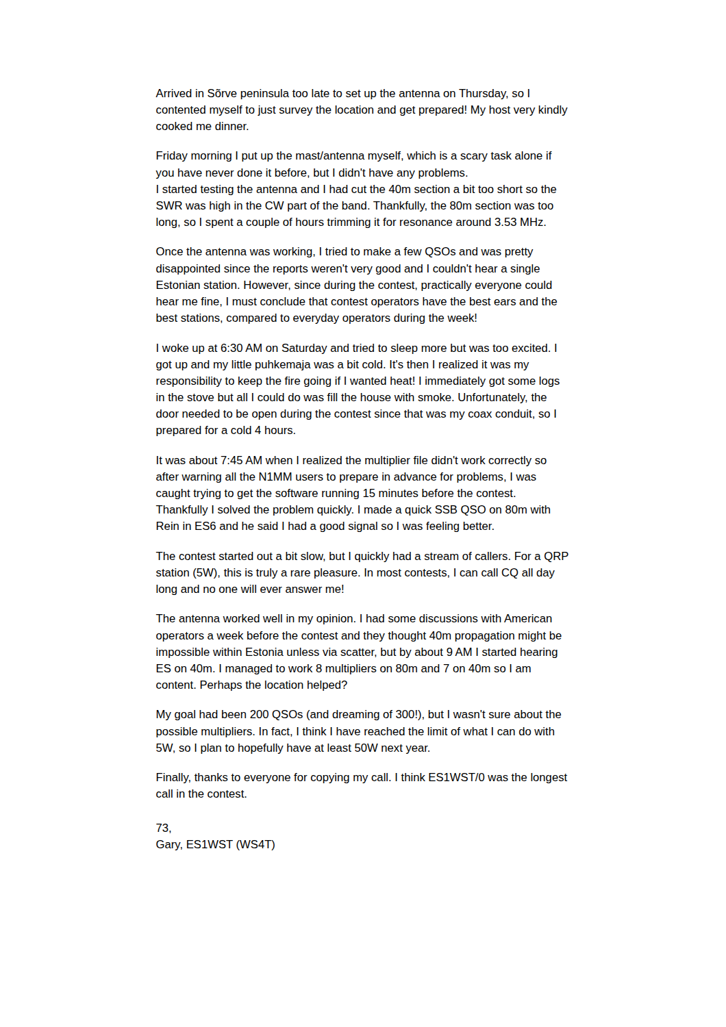Arrived in Sõrve peninsula too late to set up the antenna on Thursday, so I contented myself to just survey the location and get prepared! My host very kindly cooked me dinner.
Friday morning I put up the mast/antenna myself, which is a scary task alone if you have never done it before, but I didn't have any problems.
I started testing the antenna and I had cut the 40m section a bit too short so the SWR was high in the CW part of the band. Thankfully, the 80m section was too long, so I spent a couple of hours trimming it for resonance around 3.53 MHz.
Once the antenna was working, I tried to make a few QSOs and was pretty disappointed since the reports weren't very good and I couldn't hear a single Estonian station. However, since during the contest, practically everyone could hear me fine, I must conclude that contest operators have the best ears and the best stations, compared to everyday operators during the week!
I woke up at 6:30 AM on Saturday and tried to sleep more but was too excited. I got up and my little puhkemaja was a bit cold. It's then I realized it was my responsibility to keep the fire going if I wanted heat! I immediately got some logs in the stove but all I could do was fill the house with smoke. Unfortunately, the door needed to be open during the contest since that was my coax conduit, so I prepared for a cold 4 hours.
It was about 7:45 AM when I realized the multiplier file didn't work correctly so after warning all the N1MM users to prepare in advance for problems, I was caught trying to get the software running 15 minutes before the contest. Thankfully I solved the problem quickly. I made a quick SSB QSO on 80m with Rein in ES6 and he said I had a good signal so I was feeling better.
The contest started out a bit slow, but I quickly had a stream of callers. For a QRP station (5W), this is truly a rare pleasure. In most contests, I can call CQ all day long and no one will ever answer me!
The antenna worked well in my opinion. I had some discussions with American operators a week before the contest and they thought 40m propagation might be impossible within Estonia unless via scatter, but by about 9 AM I started hearing ES on 40m. I managed to work 8 multipliers on 80m and 7 on 40m so I am content. Perhaps the location helped?
My goal had been 200 QSOs (and dreaming of 300!), but I wasn't sure about the possible multipliers. In fact, I think I have reached the limit of what I can do with 5W, so I plan to hopefully have at least 50W next year.
Finally, thanks to everyone for copying my call. I think ES1WST/0 was the longest call in the contest.
73,
Gary, ES1WST (WS4T)